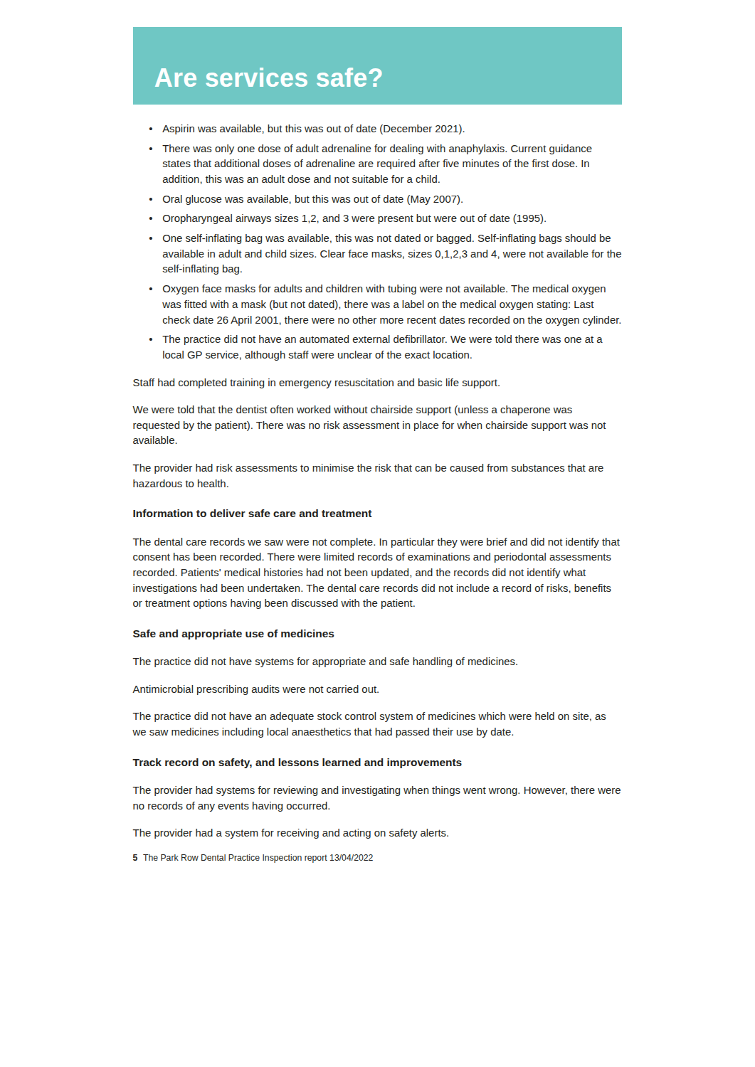Are services safe?
Aspirin was available, but this was out of date (December 2021).
There was only one dose of adult adrenaline for dealing with anaphylaxis. Current guidance states that additional doses of adrenaline are required after five minutes of the first dose. In addition, this was an adult dose and not suitable for a child.
Oral glucose was available, but this was out of date (May 2007).
Oropharyngeal airways sizes 1,2, and 3 were present but were out of date (1995).
One self-inflating bag was available, this was not dated or bagged. Self-inflating bags should be available in adult and child sizes. Clear face masks, sizes 0,1,2,3 and 4, were not available for the self-inflating bag.
Oxygen face masks for adults and children with tubing were not available. The medical oxygen was fitted with a mask (but not dated), there was a label on the medical oxygen stating: Last check date 26 April 2001, there were no other more recent dates recorded on the oxygen cylinder.
The practice did not have an automated external defibrillator. We were told there was one at a local GP service, although staff were unclear of the exact location.
Staff had completed training in emergency resuscitation and basic life support.
We were told that the dentist often worked without chairside support (unless a chaperone was requested by the patient). There was no risk assessment in place for when chairside support was not available.
The provider had risk assessments to minimise the risk that can be caused from substances that are hazardous to health.
Information to deliver safe care and treatment
The dental care records we saw were not complete. In particular they were brief and did not identify that consent has been recorded. There were limited records of examinations and periodontal assessments recorded. Patients' medical histories had not been updated, and the records did not identify what investigations had been undertaken. The dental care records did not include a record of risks, benefits or treatment options having been discussed with the patient.
Safe and appropriate use of medicines
The practice did not have systems for appropriate and safe handling of medicines.
Antimicrobial prescribing audits were not carried out.
The practice did not have an adequate stock control system of medicines which were held on site, as we saw medicines including local anaesthetics that had passed their use by date.
Track record on safety, and lessons learned and improvements
The provider had systems for reviewing and investigating when things went wrong. However, there were no records of any events having occurred.
The provider had a system for receiving and acting on safety alerts.
5 The Park Row Dental Practice Inspection report 13/04/2022